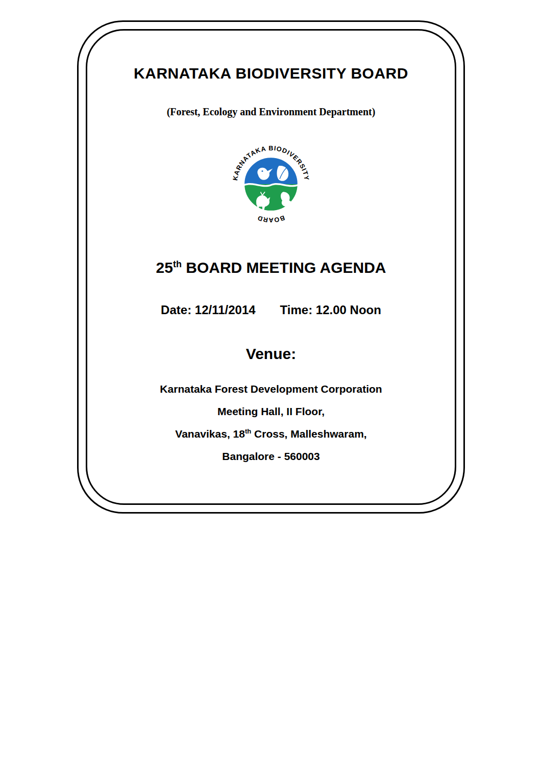KARNATAKA BIODIVERSITY BOARD
(Forest, Ecology and Environment Department)
KARNATAKA BIODIVERSITY BOARD
25th BOARD MEETING AGENDA
Date: 12/11/2014 Time: 12.00 Noon
Venue:
Karnataka Forest Development Corporation
Meeting Hall, II Floor,
Vanavikas, 18th Cross, Malleshwaram,
Bangalore - 560003